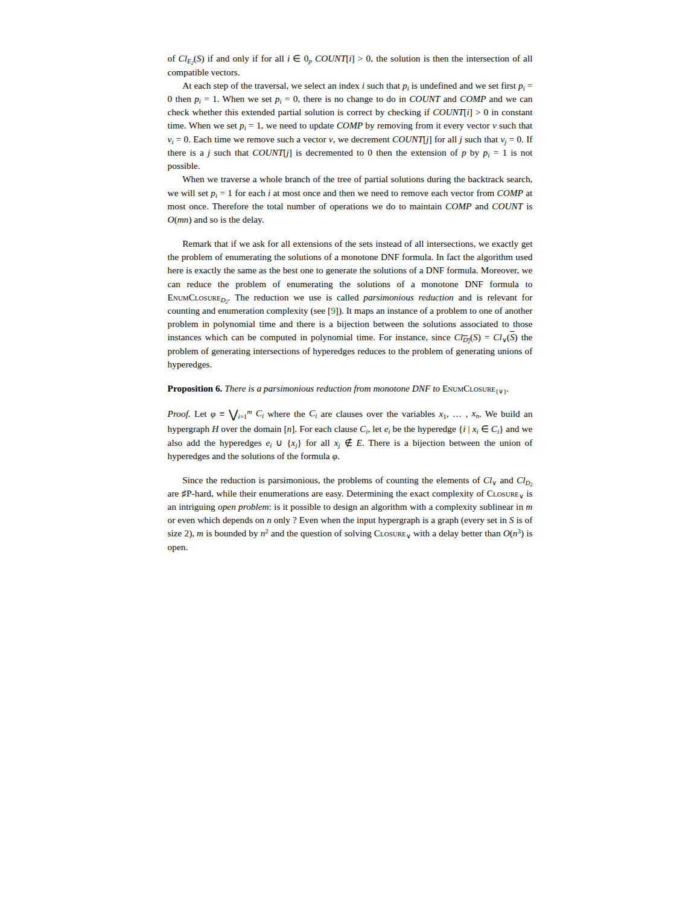of ClE2(S) if and only if for all i ∈ 0p COUNT[i] > 0, the solution is then the intersection of all compatible vectors.
At each step of the traversal, we select an index i such that pi is undefined and we set first pi = 0 then pi = 1. When we set pi = 0, there is no change to do in COUNT and COMP and we can check whether this extended partial solution is correct by checking if COUNT[i] > 0 in constant time. When we set pi = 1, we need to update COMP by removing from it every vector v such that vi = 0. Each time we remove such a vector v, we decrement COUNT[j] for all j such that vj = 0. If there is a j such that COUNT[j] is decremented to 0 then the extension of p by pi = 1 is not possible.
When we traverse a whole branch of the tree of partial solutions during the backtrack search, we will set pi = 1 for each i at most once and then we need to remove each vector from COMP at most once. Therefore the total number of operations we do to maintain COMP and COUNT is O(mn) and so is the delay.
Remark that if we ask for all extensions of the sets instead of all intersections, we exactly get the problem of enumerating the solutions of a monotone DNF formula. In fact the algorithm used here is exactly the same as the best one to generate the solutions of a DNF formula. Moreover, we can reduce the problem of enumerating the solutions of a monotone DNF formula to EnumClosureD2. The reduction we use is called parsimonious reduction and is relevant for counting and enumeration complexity (see [9]). It maps an instance of a problem to one of another problem in polynomial time and there is a bijection between the solutions associated to those instances which can be computed in polynomial time. For instance, since ClD2(S) = Cl∨(S) the problem of generating intersections of hyperedges reduces to the problem of generating unions of hyperedges.
Proposition 6. There is a parsimonious reduction from monotone DNF to EnumClosure{∨}.
Proof. Let φ ≡ ⋁i=1m Ci where the Ci are clauses over the variables x1, … , xn. We build an hypergraph H over the domain [n]. For each clause Ci, let ei be the hyperedge {i | xi ∈ Ci} and we also add the hyperedges ei ∪ {xj} for all xj ∉ E. There is a bijection between the union of hyperedges and the solutions of the formula φ.
Since the reduction is parsimonious, the problems of counting the elements of Cl∨ and ClD2 are ♯P-hard, while their enumerations are easy. Determining the exact complexity of Closure∨ is an intriguing open problem: is it possible to design an algorithm with a complexity sublinear in m or even which depends on n only ? Even when the input hypergraph is a graph (every set in S is of size 2), m is bounded by n2 and the question of solving Closure∨ with a delay better than O(n3) is open.